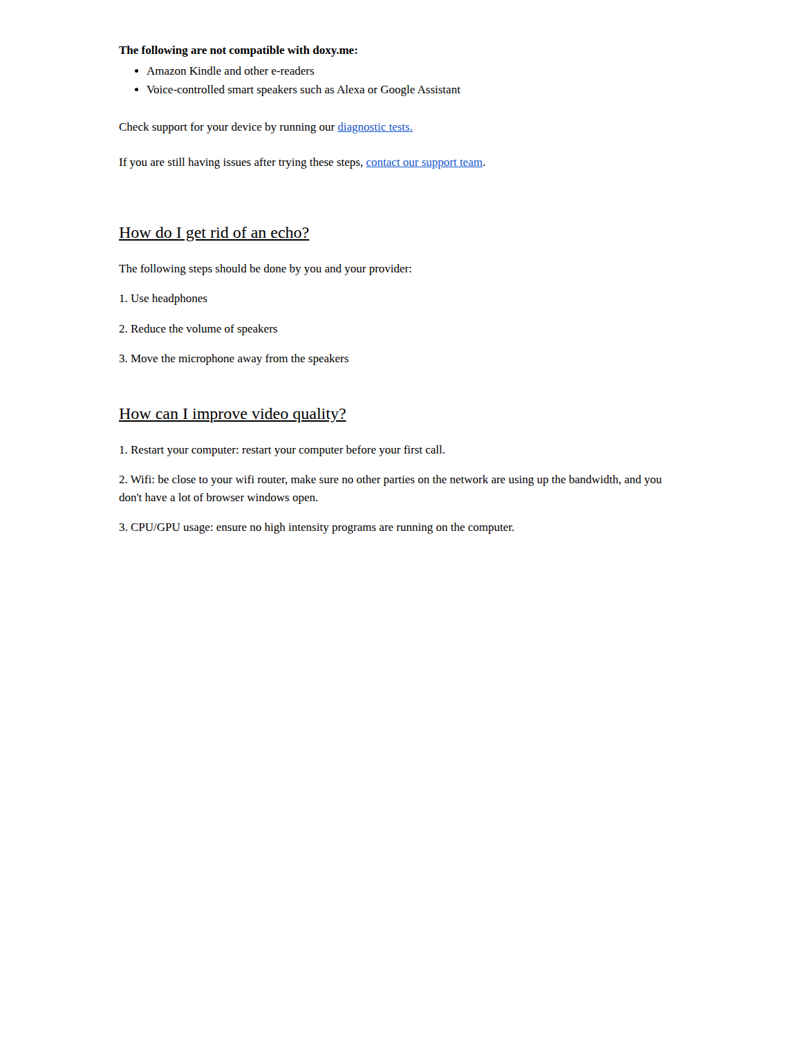The following are not compatible with doxy.me:
Amazon Kindle and other e-readers
Voice-controlled smart speakers such as Alexa or Google Assistant
Check support for your device by running our diagnostic tests.
If you are still having issues after trying these steps, contact our support team.
How do I get rid of an echo?
The following steps should be done by you and your provider:
1. Use headphones
2. Reduce the volume of speakers
3. Move the microphone away from the speakers
How can I improve video quality?
1. Restart your computer: restart your computer before your first call.
2. Wifi: be close to your wifi router, make sure no other parties on the network are using up the bandwidth, and you don't have a lot of browser windows open.
3. CPU/GPU usage: ensure no high intensity programs are running on the computer.